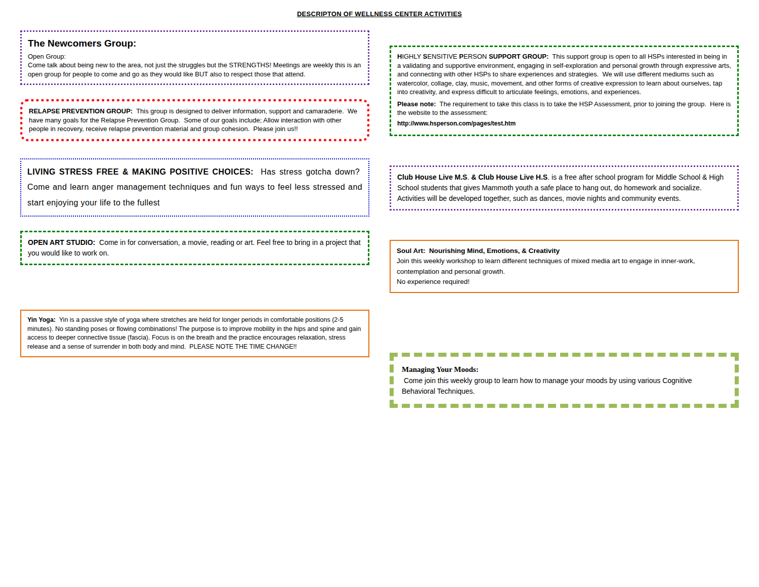DESCRIPTON OF WELLNESS CENTER ACTIVITIES
The Newcomers Group:
Open Group:
Come talk about being new to the area, not just the struggles but the STRENGTHS! Meetings are weekly this is an open group for people to come and go as they would like BUT also to respect those that attend.
RELAPSE PREVENTION GROUP: This group is designed to deliver information, support and camaraderie. We have many goals for the Relapse Prevention Group. Some of our goals include; Allow interaction with other people in recovery, receive relapse prevention material and group cohesion. Please join us!!
LIVING STRESS FREE & MAKING POSITIVE CHOICES: Has stress gotcha down? Come and learn anger management techniques and fun ways to feel less stressed and start enjoying your life to the fullest
OPEN ART STUDIO: Come in for conversation, a movie, reading or art. Feel free to bring in a project that you would like to work on.
Yin Yoga: Yin is a passive style of yoga where stretches are held for longer periods in comfortable positions (2-5 minutes). No standing poses or flowing combinations! The purpose is to improve mobility in the hips and spine and gain access to deeper connective tissue (fascia). Focus is on the breath and the practice encourages relaxation, stress release and a sense of surrender in both body and mind. PLEASE NOTE THE TIME CHANGE!!
HIGHLY SENSITIVE PERSON SUPPORT GROUP: This support group is open to all HSPs interested in being in a validating and supportive environment, engaging in self-exploration and personal growth through expressive arts, and connecting with other HSPs to share experiences and strategies. We will use different mediums such as watercolor, collage, clay, music, movement, and other forms of creative expression to learn about ourselves, tap into creativity, and express difficult to articulate feelings, emotions, and experiences.
Please note: The requirement to take this class is to take the HSP Assessment, prior to joining the group. Here is the website to the assessment:
http://www.hsperson.com/pages/test.htm
Club House Live M.S. & Club House Live H.S. is a free after school program for Middle School & High School students that gives Mammoth youth a safe place to hang out, do homework and socialize. Activities will be developed together, such as dances, movie nights and community events.
Soul Art: Nourishing Mind, Emotions, & Creativity
Join this weekly workshop to learn different techniques of mixed media art to engage in inner-work, contemplation and personal growth.
No experience required!
Managing Your Moods:
Come join this weekly group to learn how to manage your moods by using various Cognitive Behavioral Techniques.